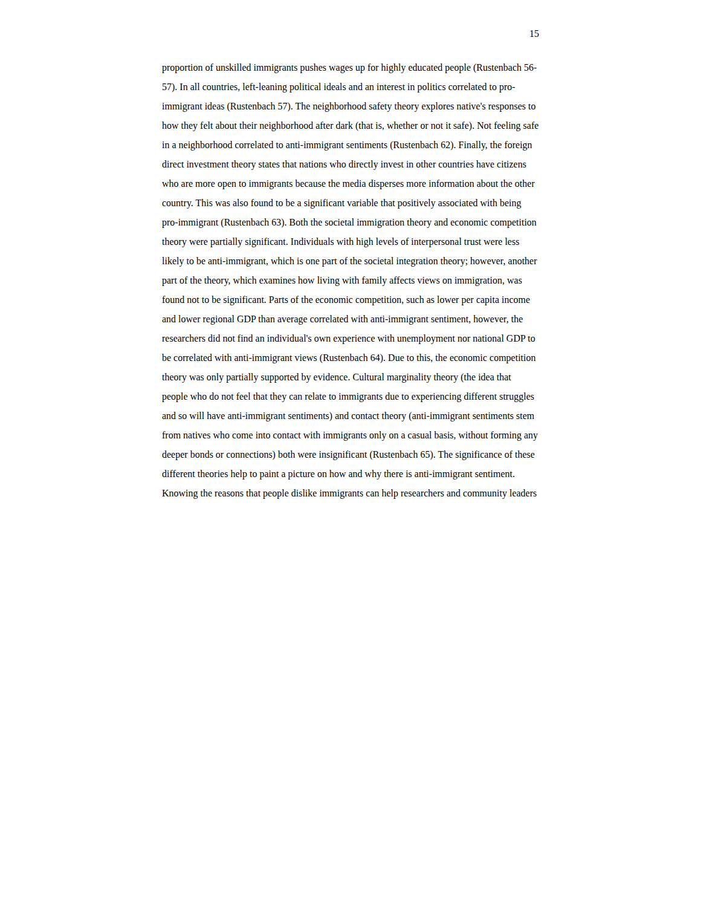15
proportion of unskilled immigrants pushes wages up for highly educated people (Rustenbach 56-57). In all countries, left-leaning political ideals and an interest in politics correlated to pro-immigrant ideas (Rustenbach 57). The neighborhood safety theory explores native's responses to how they felt about their neighborhood after dark (that is, whether or not it safe). Not feeling safe in a neighborhood correlated to anti-immigrant sentiments (Rustenbach 62). Finally, the foreign direct investment theory states that nations who directly invest in other countries have citizens who are more open to immigrants because the media disperses more information about the other country. This was also found to be a significant variable that positively associated with being pro-immigrant (Rustenbach 63). Both the societal immigration theory and economic competition theory were partially significant. Individuals with high levels of interpersonal trust were less likely to be anti-immigrant, which is one part of the societal integration theory; however, another part of the theory, which examines how living with family affects views on immigration, was found not to be significant. Parts of the economic competition, such as lower per capita income and lower regional GDP than average correlated with anti-immigrant sentiment, however, the researchers did not find an individual's own experience with unemployment nor national GDP to be correlated with anti-immigrant views (Rustenbach 64). Due to this, the economic competition theory was only partially supported by evidence. Cultural marginality theory (the idea that people who do not feel that they can relate to immigrants due to experiencing different struggles and so will have anti-immigrant sentiments) and contact theory (anti-immigrant sentiments stem from natives who come into contact with immigrants only on a casual basis, without forming any deeper bonds or connections) both were insignificant (Rustenbach 65). The significance of these different theories help to paint a picture on how and why there is anti-immigrant sentiment. Knowing the reasons that people dislike immigrants can help researchers and community leaders